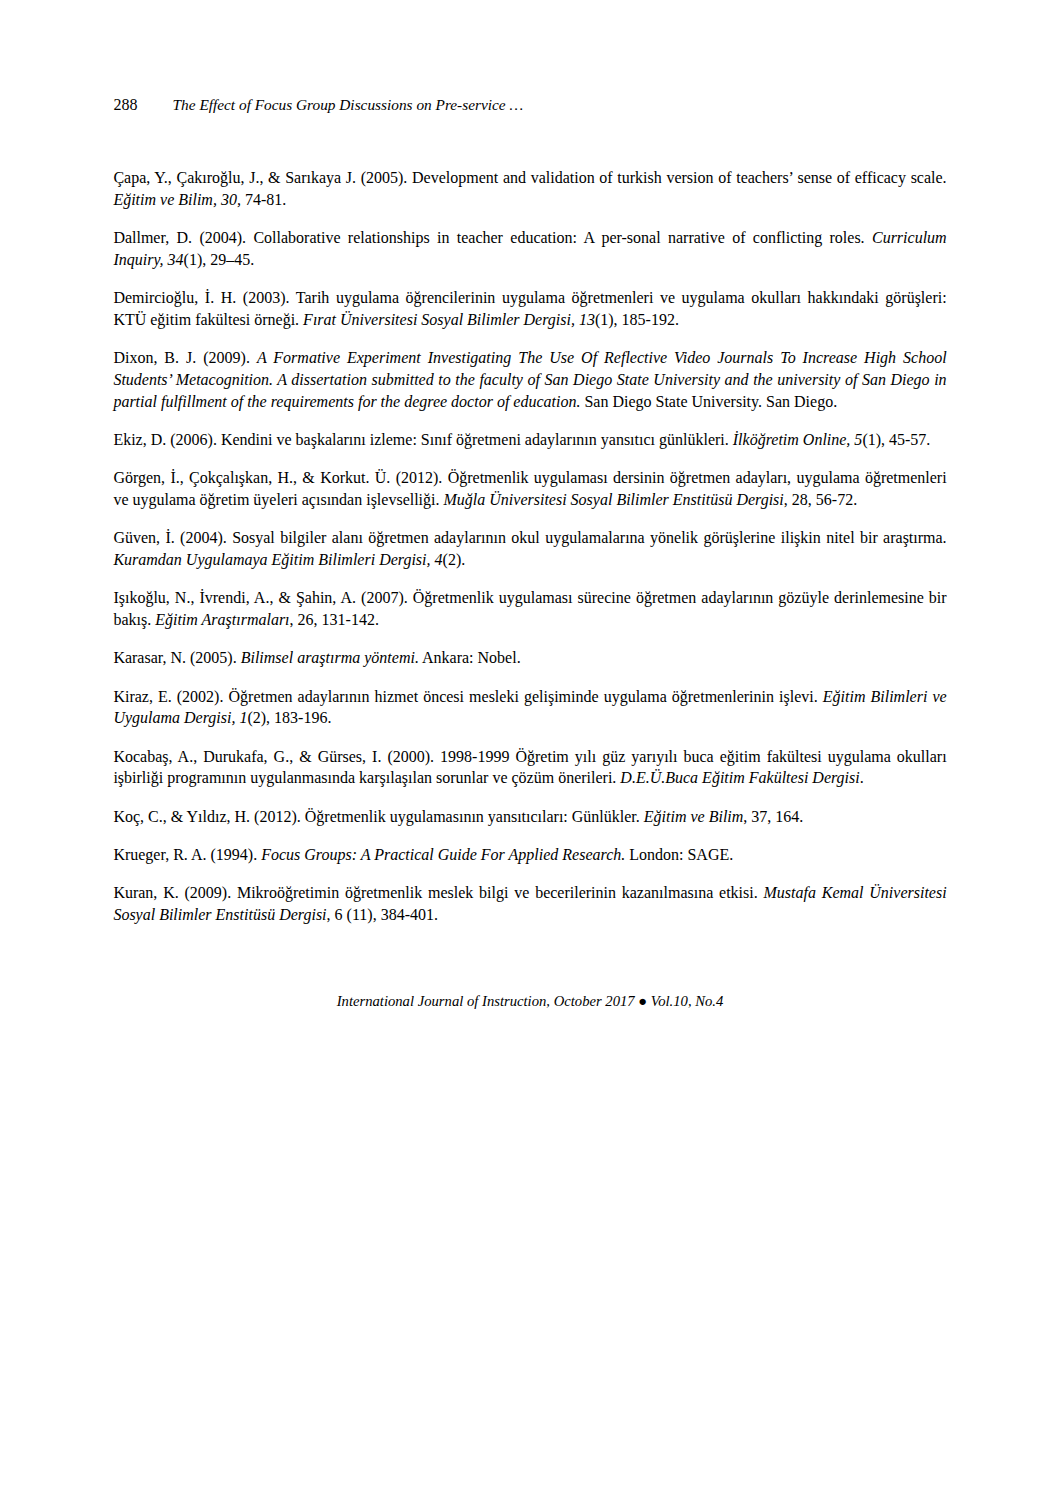288 The Effect of Focus Group Discussions on Pre-service …
Çapa, Y., Çakıroğlu, J., & Sarıkaya J. (2005). Development and validation of turkish version of teachers’ sense of efficacy scale. Eğitim ve Bilim, 30, 74-81.
Dallmer, D. (2004). Collaborative relationships in teacher education: A per-sonal narrative of conflicting roles. Curriculum Inquiry, 34(1), 29–45.
Demircioğlu, İ. H. (2003). Tarih uygulama öğrencilerinin uygulama öğretmenleri ve uygulama okulları hakkındaki görüşleri: KTÜ eğitim fakültesi örneği. Fırat Üniversitesi Sosyal Bilimler Dergisi, 13(1), 185-192.
Dixon, B. J. (2009). A Formative Experiment Investigating The Use Of Reflective Video Journals To Increase High School Students’ Metacognition. A dissertation submitted to the faculty of San Diego State University and the university of San Diego in partial fulfillment of the requirements for the degree doctor of education. San Diego State University. San Diego.
Ekiz, D. (2006). Kendini ve başkalarını izleme: Sınıf öğretmeni adaylarının yansıtıcı günlükleri. İlköğretim Online, 5(1), 45-57.
Görgen, İ., Çokçalışkan, H., & Korkut. Ü. (2012). Öğretmenlik uygulaması dersinin öğretmen adayları, uygulama öğretmenleri ve uygulama öğretim üyeleri açısından işlevselliği. Muğla Üniversitesi Sosyal Bilimler Enstitüsü Dergisi, 28, 56-72.
Güven, İ. (2004). Sosyal bilgiler alanı öğretmen adaylarının okul uygulamalarına yönelik görüşlerine ilişkin nitel bir araştırma. Kuramdan Uygulamaya Eğitim Bilimleri Dergisi, 4(2).
Işıkoğlu, N., İvrendi, A., & Şahin, A. (2007). Öğretmenlik uygulaması sürecine öğretmen adaylarının gözüyle derinlemesine bir bakış. Eğitim Araştırmaları, 26, 131-142.
Karasar, N. (2005). Bilimsel araştırma yöntemi. Ankara: Nobel.
Kiraz, E. (2002). Öğretmen adaylarının hizmet öncesi mesleki gelişiminde uygulama öğretmenlerinin işlevi. Eğitim Bilimleri ve Uygulama Dergisi, 1(2), 183-196.
Kocabaş, A., Durukafa, G., & Gürses, I. (2000). 1998-1999 Öğretim yılı güz yarıyılı buca eğitim fakültesi uygulama okulları işbirliği programının uygulanmasında karşılaşılan sorunlar ve çözüm önerileri. D.E.Ü.Buca Eğitim Fakültesi Dergisi.
Koç, C., & Yıldız, H. (2012). Öğretmenlik uygulamasının yansıtıcıları: Günlükler. Eğitim ve Bilim, 37, 164.
Krueger, R. A. (1994). Focus Groups: A Practical Guide For Applied Research. London: SAGE.
Kuran, K. (2009). Mikroöğretimin öğretmenlik meslek bilgi ve becerilerinin kazanılmasına etkisi. Mustafa Kemal Üniversitesi Sosyal Bilimler Enstitüsü Dergisi, 6 (11), 384-401.
International Journal of Instruction, October 2017 ● Vol.10, No.4